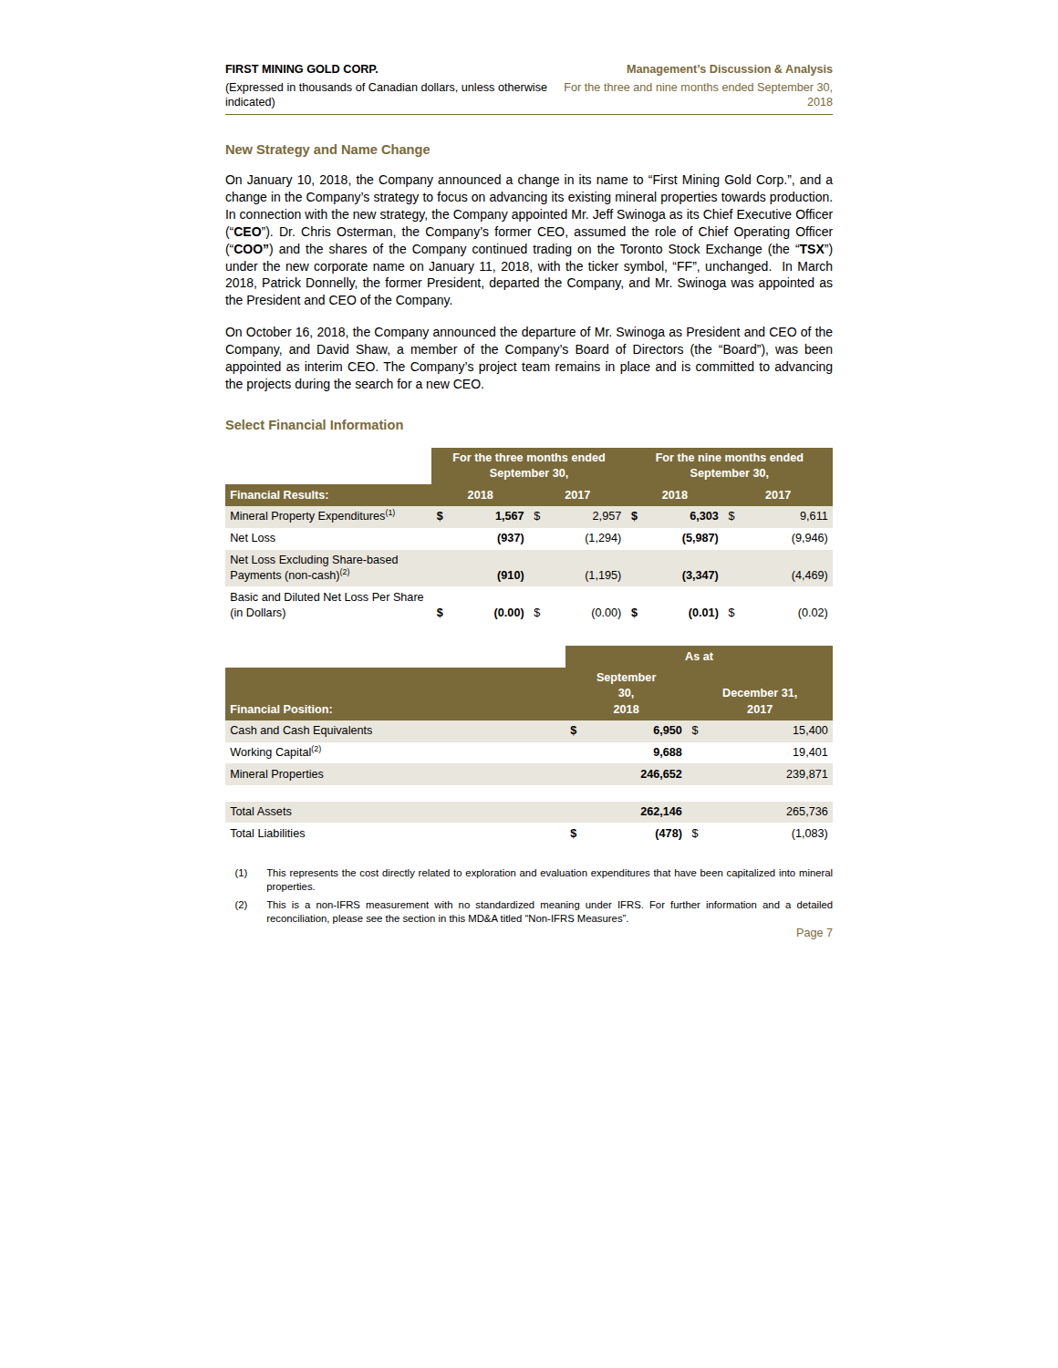| FIRST MINING GOLD CORP. | Management’s Discussion & Analysis |
| (Expressed in thousands of Canadian dollars, unless otherwise indicated) | For the three and nine months ended September 30, 2018 |
New Strategy and Name Change
On January 10, 2018, the Company announced a change in its name to “First Mining Gold Corp.”, and a change in the Company’s strategy to focus on advancing its existing mineral properties towards production. In connection with the new strategy, the Company appointed Mr. Jeff Swinoga as its Chief Executive Officer (“CEO”). Dr. Chris Osterman, the Company’s former CEO, assumed the role of Chief Operating Officer (“COO”) and the shares of the Company continued trading on the Toronto Stock Exchange (the “TSX”) under the new corporate name on January 11, 2018, with the ticker symbol, “FF”, unchanged. In March 2018, Patrick Donnelly, the former President, departed the Company, and Mr. Swinoga was appointed as the President and CEO of the Company.
On October 16, 2018, the Company announced the departure of Mr. Swinoga as President and CEO of the Company, and David Shaw, a member of the Company’s Board of Directors (the “Board”), was been appointed as interim CEO. The Company’s project team remains in place and is committed to advancing the projects during the search for a new CEO.
Select Financial Information
| | For the three months ended September 30, | For the nine months ended September 30, |
| Financial Results: | 2018 | 2017 | 2018 | 2017 |
| Mineral Property Expenditures (1) | $ | 1,567 | $ | 2,957 | $ | 6,303 | $ | 9,611 |
| Net Loss | | (937) | | (1,294) | | (5,987) | | (9,946) |
| Net Loss Excluding Share-based Payments (non-cash) (2) | | (910) | | (1,195) | | (3,347) | | (4,469) |
| Basic and Diluted Net Loss Per Share (in Dollars) | $ | (0.00) | $ | (0.00) | $ | (0.01) | $ | (0.02) |
| | As at |
| Financial Position: | September 30, 2018 | December 31, 2017 |
| Cash and Cash Equivalents | $ | 6,950 | $ | 15,400 |
| Working Capital (2) | | 9,688 | | 19,401 |
| Mineral Properties | | 246,652 | | 239,871 |
| Total Assets | | 262,146 | | 265,736 |
| Total Liabilities | $ | (478) | $ | (1,083) |
(1) This represents the cost directly related to exploration and evaluation expenditures that have been capitalized into mineral properties.
(2) This is a non-IFRS measurement with no standardized meaning under IFRS. For further information and a detailed reconciliation, please see the section in this MD&A titled “Non-IFRS Measures”.
Page 7